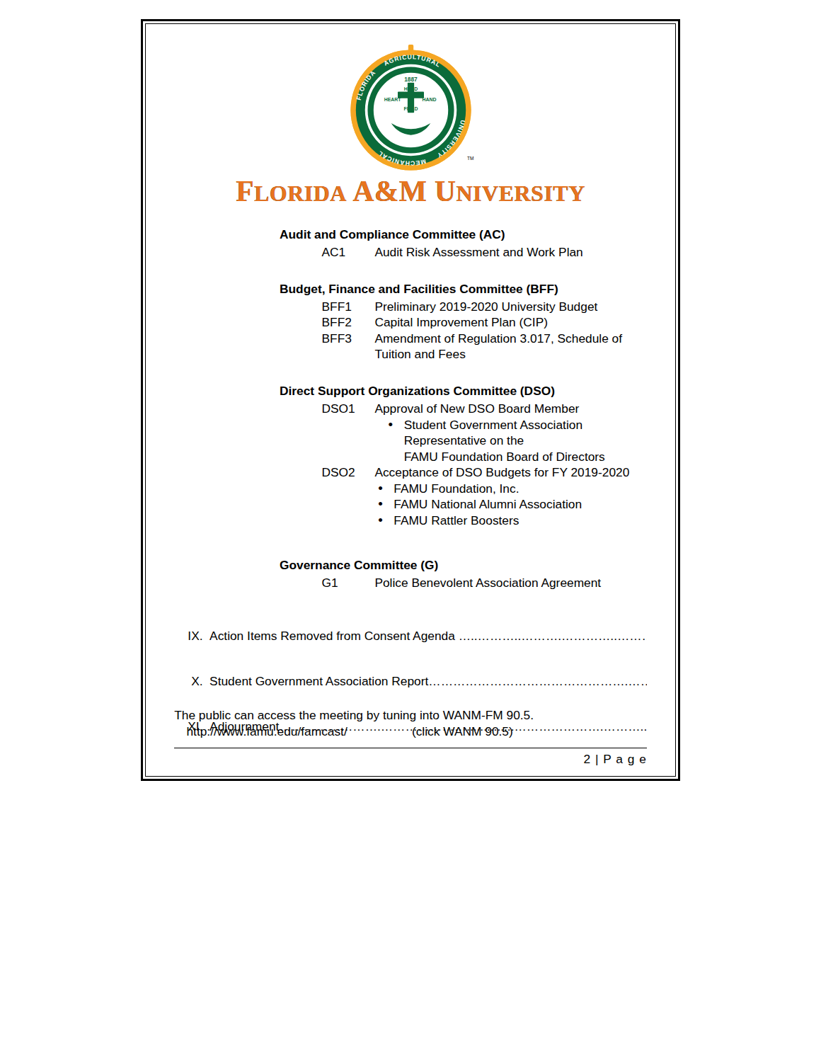1887 HEAD HEART HAND FIELD FLORIDA AGRICULTURAL UNIVERSITY MECHANICAL TM
FLORIDA A&M UNIVERSITY
Audit and Compliance Committee (AC)
AC1 Audit Risk Assessment and Work Plan
Budget, Finance and Facilities Committee (BFF)
BFF1 Preliminary 2019-2020 University Budget
BFF2 Capital Improvement Plan (CIP)
BFF3 Amendment of Regulation 3.017, Schedule of Tuition and Fees
Direct Support Organizations Committee (DSO)
DSO1 Approval of New DSO Board Member
Student Government Association Representative on the
FAMU Foundation Board of Directors
DSO2 Acceptance of DSO Budgets for FY 2019-2020
FAMU Foundation, Inc.
FAMU National Alumni Association
FAMU Rattler Boosters
Governance Committee (G)
G1 Police Benevolent Association Agreement
IX. Action Items Removed from Consent Agenda …..………..……….…………..………..…………Kelvin Lawson, Chair
X. Student Government Association Report………………………………………….……Rochard Moricette, Trustee
XI. Adjournment…………………….…………………..............………………….………..……………Kelvin Lawson, Chair
The public can access the meeting by tuning into WANM-FM 90.5.
http://www.famu.edu/famcast/ (click WANM 90.5)
2 | P a g e